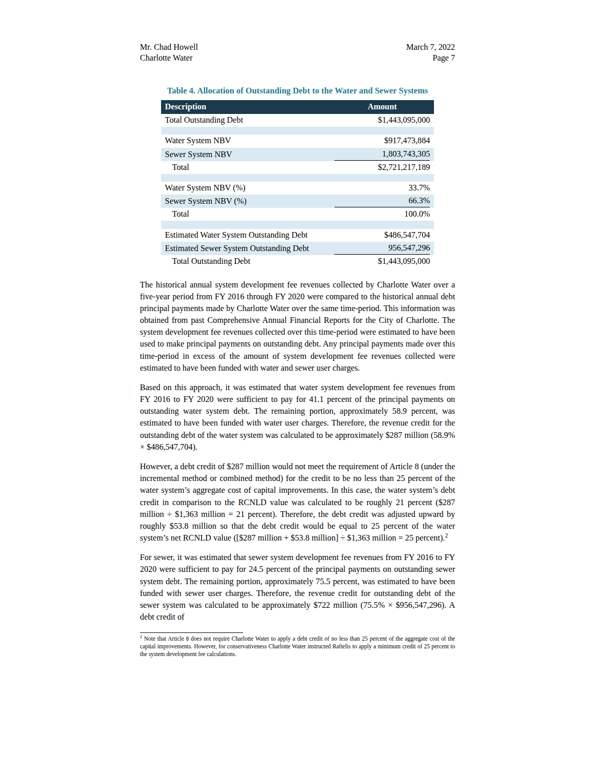| Mr. Chad Howell | March 7, 2022 |
| Charlotte Water | Page 7 |
Table 4. Allocation of Outstanding Debt to the Water and Sewer Systems
| Description | Amount |
| --- | --- |
| Total Outstanding Debt | $1,443,095,000 |
| Water System NBV | $917,473,884 |
| Sewer System NBV | 1,803,743,305 |
| Total | $2,721,217,189 |
| Water System NBV (%) | 33.7% |
| Sewer System NBV (%) | 66.3% |
| Total | 100.0% |
| Estimated Water System Outstanding Debt | $486,547,704 |
| Estimated Sewer System Outstanding Debt | 956,547,296 |
| Total Outstanding Debt | $1,443,095,000 |
The historical annual system development fee revenues collected by Charlotte Water over a five-year period from FY 2016 through FY 2020 were compared to the historical annual debt principal payments made by Charlotte Water over the same time-period. This information was obtained from past Comprehensive Annual Financial Reports for the City of Charlotte. The system development fee revenues collected over this time-period were estimated to have been used to make principal payments on outstanding debt. Any principal payments made over this time-period in excess of the amount of system development fee revenues collected were estimated to have been funded with water and sewer user charges.
Based on this approach, it was estimated that water system development fee revenues from FY 2016 to FY 2020 were sufficient to pay for 41.1 percent of the principal payments on outstanding water system debt. The remaining portion, approximately 58.9 percent, was estimated to have been funded with water user charges. Therefore, the revenue credit for the outstanding debt of the water system was calculated to be approximately $287 million (58.9% × $486,547,704).
However, a debt credit of $287 million would not meet the requirement of Article 8 (under the incremental method or combined method) for the credit to be no less than 25 percent of the water system’s aggregate cost of capital improvements. In this case, the water system’s debt credit in comparison to the RCNLD value was calculated to be roughly 21 percent ($287 million ÷ $1,363 million = 21 percent). Therefore, the debt credit was adjusted upward by roughly $53.8 million so that the debt credit would be equal to 25 percent of the water system’s net RCNLD value ([$287 million + $53.8 million] ÷ $1,363 million = 25 percent).2
For sewer, it was estimated that sewer system development fee revenues from FY 2016 to FY 2020 were sufficient to pay for 24.5 percent of the principal payments on outstanding sewer system debt. The remaining portion, approximately 75.5 percent, was estimated to have been funded with sewer user charges. Therefore, the revenue credit for outstanding debt of the sewer system was calculated to be approximately $722 million (75.5% × $956,547,296). A debt credit of
2 Note that Article 8 does not require Charlotte Water to apply a debt credit of no less than 25 percent of the aggregate cost of the capital improvements. However, for conservativeness Charlotte Water instructed Raftelis to apply a minimum credit of 25 percent to the system development fee calculations.